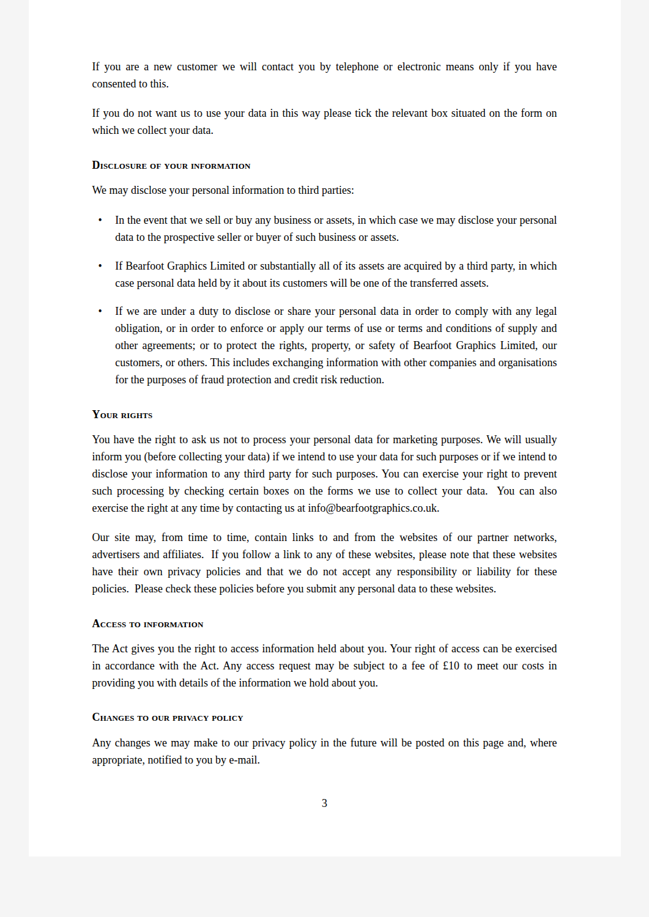If you are a new customer we will contact you by telephone or electronic means only if you have consented to this.
If you do not want us to use your data in this way please tick the relevant box situated on the form on which we collect your data.
Disclosure of your information
We may disclose your personal information to third parties:
In the event that we sell or buy any business or assets, in which case we may disclose your personal data to the prospective seller or buyer of such business or assets.
If Bearfoot Graphics Limited or substantially all of its assets are acquired by a third party, in which case personal data held by it about its customers will be one of the transferred assets.
If we are under a duty to disclose or share your personal data in order to comply with any legal obligation, or in order to enforce or apply our terms of use or terms and conditions of supply and other agreements; or to protect the rights, property, or safety of Bearfoot Graphics Limited, our customers, or others. This includes exchanging information with other companies and organisations for the purposes of fraud protection and credit risk reduction.
Your rights
You have the right to ask us not to process your personal data for marketing purposes. We will usually inform you (before collecting your data) if we intend to use your data for such purposes or if we intend to disclose your information to any third party for such purposes. You can exercise your right to prevent such processing by checking certain boxes on the forms we use to collect your data. You can also exercise the right at any time by contacting us at info@bearfootgraphics.co.uk.
Our site may, from time to time, contain links to and from the websites of our partner networks, advertisers and affiliates. If you follow a link to any of these websites, please note that these websites have their own privacy policies and that we do not accept any responsibility or liability for these policies. Please check these policies before you submit any personal data to these websites.
Access to information
The Act gives you the right to access information held about you. Your right of access can be exercised in accordance with the Act. Any access request may be subject to a fee of £10 to meet our costs in providing you with details of the information we hold about you.
Changes to our privacy policy
Any changes we may make to our privacy policy in the future will be posted on this page and, where appropriate, notified to you by e-mail.
3